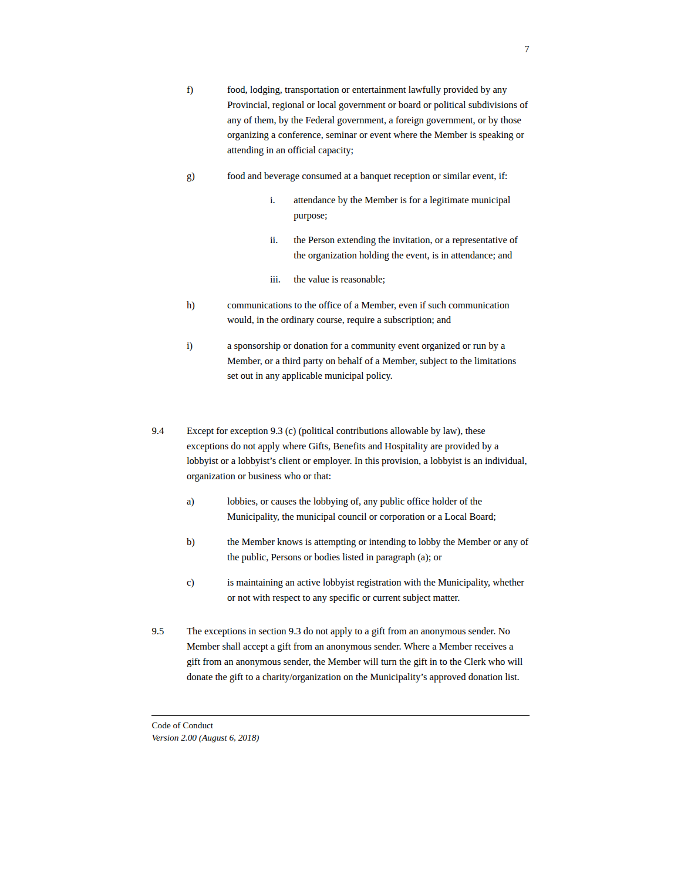7
f)
food, lodging, transportation or entertainment lawfully provided by any Provincial, regional or local government or board or political subdivisions of any of them, by the Federal government, a foreign government, or by those organizing a conference, seminar or event where the Member is speaking or attending in an official capacity;
g)
food and beverage consumed at a banquet reception or similar event, if:
i.
attendance by the Member is for a legitimate municipal purpose;
ii.
the Person extending the invitation, or a representative of the organization holding the event, is in attendance; and
iii.
the value is reasonable;
h)
communications to the office of a Member, even if such communication would, in the ordinary course, require a subscription; and
i)
a sponsorship or donation for a community event organized or run by a Member, or a third party on behalf of a Member, subject to the limitations set out in any applicable municipal policy.
9.4
Except for exception 9.3 (c) (political contributions allowable by law), these exceptions do not apply where Gifts, Benefits and Hospitality are provided by a lobbyist or a lobbyist’s client or employer. In this provision, a lobbyist is an individual, organization or business who or that:
a)
lobbies, or causes the lobbying of, any public office holder of the Municipality, the municipal council or corporation or a Local Board;
b)
the Member knows is attempting or intending to lobby the Member or any of the public, Persons or bodies listed in paragraph (a); or
c)
is maintaining an active lobbyist registration with the Municipality, whether or not with respect to any specific or current subject matter.
9.5
The exceptions in section 9.3 do not apply to a gift from an anonymous sender. No Member shall accept a gift from an anonymous sender. Where a Member receives a gift from an anonymous sender, the Member will turn the gift in to the Clerk who will donate the gift to a charity/organization on the Municipality’s approved donation list.
Code of Conduct
Version 2.00 (August 6, 2018)